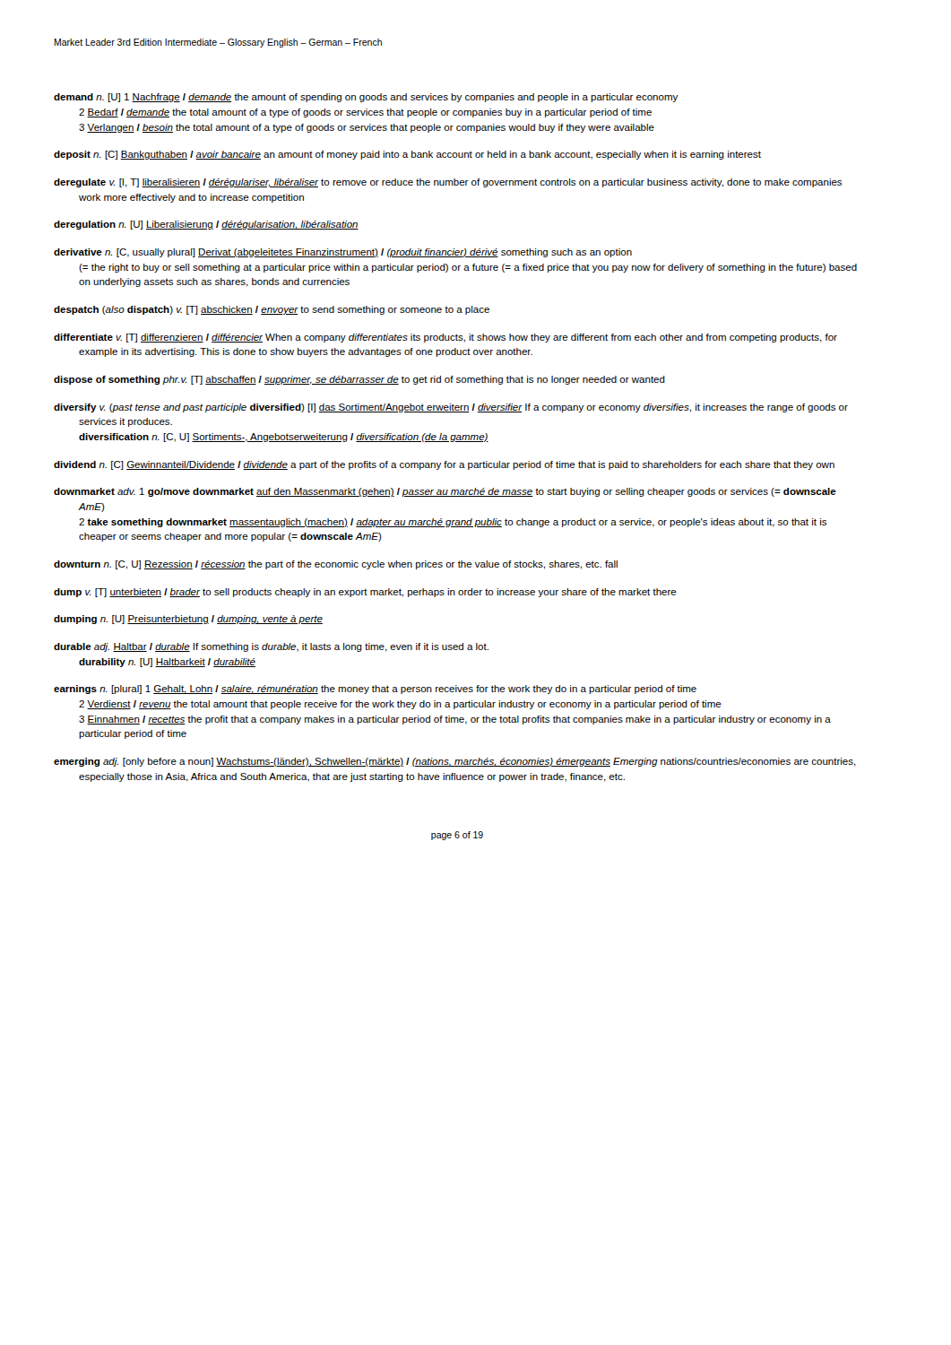Market Leader 3rd Edition Intermediate – Glossary English – German – French
demand n. [U] 1 Nachfrage / demande the amount of spending on goods and services by companies and people in a particular economy 2 Bedarf / demande the total amount of a type of goods or services that people or companies buy in a particular period of time 3 Verlangen / besoin the total amount of a type of goods or services that people or companies would buy if they were available
deposit n. [C] Bankguthaben / avoir bancaire an amount of money paid into a bank account or held in a bank account, especially when it is earning interest
deregulate v. [I, T] liberalisieren / dérégulariser, libéraliser to remove or reduce the number of government controls on a particular business activity, done to make companies work more effectively and to increase competition
deregulation n. [U] Liberalisierung / dérégularisation, libéralisation
derivative n. [C, usually plural] Derivat (abgeleitetes Finanzinstrument) / (produit financier) dérivé something such as an option (= the right to buy or sell something at a particular price within a particular period) or a future (= a fixed price that you pay now for delivery of something in the future) based on underlying assets such as shares, bonds and currencies
despatch (also dispatch) v. [T] abschicken / envoyer to send something or someone to a place
differentiate v. [T] differenzieren / différencier When a company differentiates its products, it shows how they are different from each other and from competing products, for example in its advertising. This is done to show buyers the advantages of one product over another.
dispose of something phr.v. [T] abschaffen / supprimer, se débarrasser de to get rid of something that is no longer needed or wanted
diversify v. (past tense and past participle diversified) [I] das Sortiment/Angebot erweitern / diversifier If a company or economy diversifies, it increases the range of goods or services it produces. diversification n. [C, U] Sortiments-, Angebotserweiterung / diversification (de la gamme)
dividend n. [C] Gewinnanteil/Dividende / dividende a part of the profits of a company for a particular period of time that is paid to shareholders for each share that they own
downmarket adv. 1 go/move downmarket auf den Massenmarkt (gehen) / passer au marché de masse to start buying or selling cheaper goods or services (= downscale AmE) 2 take something downmarket massentauglich (machen) / adapter au marché grand public to change a product or a service, or people's ideas about it, so that it is cheaper or seems cheaper and more popular (= downscale AmE)
downturn n. [C, U] Rezession / récession the part of the economic cycle when prices or the value of stocks, shares, etc. fall
dump v. [T] unterbieten / brader to sell products cheaply in an export market, perhaps in order to increase your share of the market there
dumping n. [U] Preisunterbietung / dumping, vente à perte
durable adj. Haltbar / durable If something is durable, it lasts a long time, even if it is used a lot. durability n. [U] Haltbarkeit / durabilité
earnings n. [plural] 1 Gehalt, Lohn / salaire, rémunération the money that a person receives for the work they do in a particular period of time 2 Verdienst / revenu the total amount that people receive for the work they do in a particular industry or economy in a particular period of time 3 Einnahmen / recettes the profit that a company makes in a particular period of time, or the total profits that companies make in a particular industry or economy in a particular period of time
emerging adj. [only before a noun] Wachstums-(länder), Schwellen-(märkte) / (nations, marchés, économies) émergeants Emerging nations/countries/economies are countries, especially those in Asia, Africa and South America, that are just starting to have influence or power in trade, finance, etc.
page 6 of 19